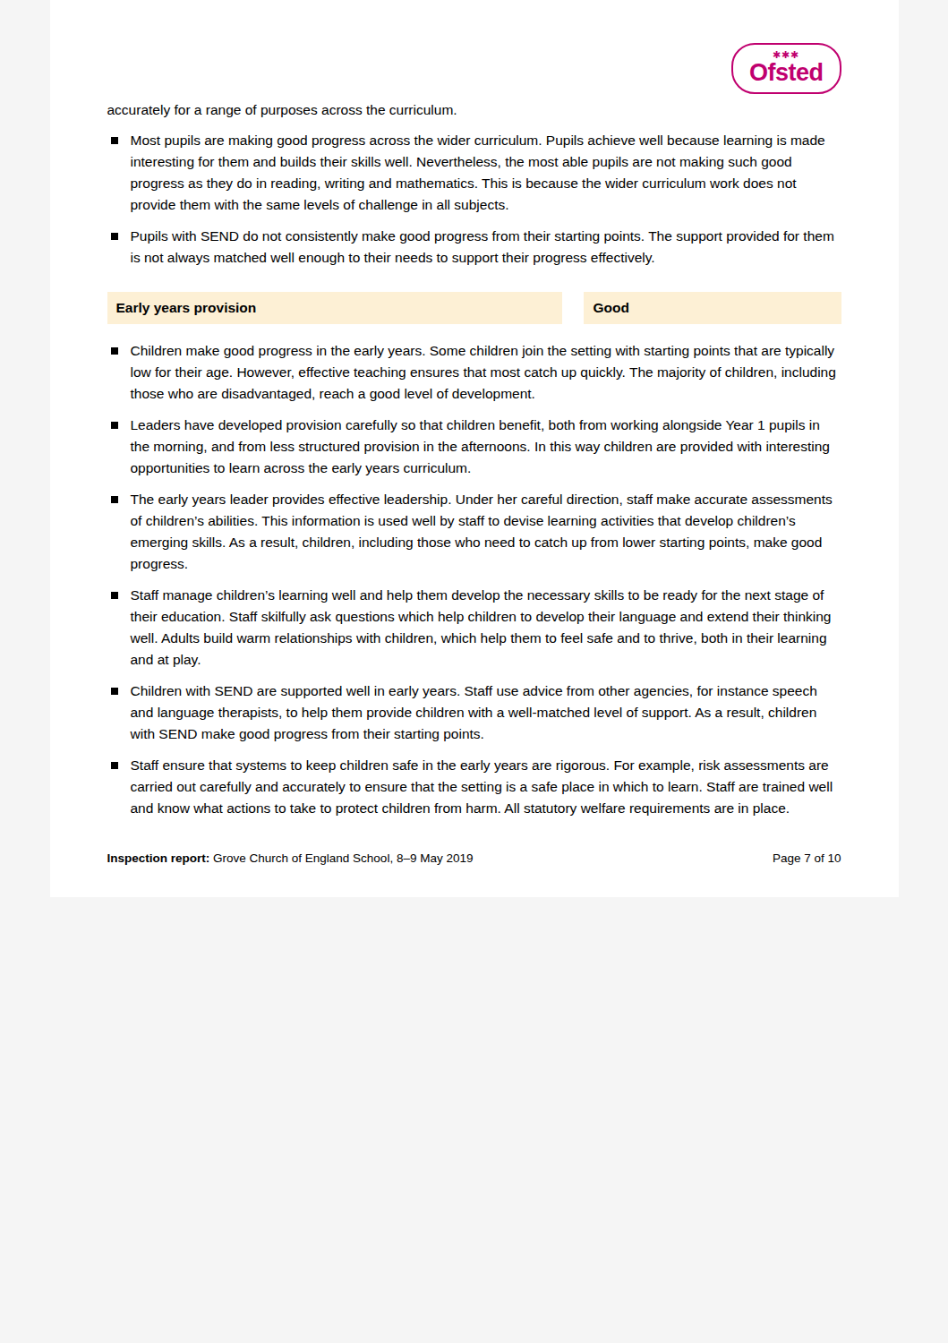✱✱✱ Ofsted
accurately for a range of purposes across the curriculum.
Most pupils are making good progress across the wider curriculum. Pupils achieve well because learning is made interesting for them and builds their skills well. Nevertheless, the most able pupils are not making such good progress as they do in reading, writing and mathematics. This is because the wider curriculum work does not provide them with the same levels of challenge in all subjects.
Pupils with SEND do not consistently make good progress from their starting points. The support provided for them is not always matched well enough to their needs to support their progress effectively.
Early years provision
Good
Children make good progress in the early years. Some children join the setting with starting points that are typically low for their age. However, effective teaching ensures that most catch up quickly. The majority of children, including those who are disadvantaged, reach a good level of development.
Leaders have developed provision carefully so that children benefit, both from working alongside Year 1 pupils in the morning, and from less structured provision in the afternoons. In this way children are provided with interesting opportunities to learn across the early years curriculum.
The early years leader provides effective leadership. Under her careful direction, staff make accurate assessments of children’s abilities. This information is used well by staff to devise learning activities that develop children’s emerging skills. As a result, children, including those who need to catch up from lower starting points, make good progress.
Staff manage children’s learning well and help them develop the necessary skills to be ready for the next stage of their education. Staff skilfully ask questions which help children to develop their language and extend their thinking well. Adults build warm relationships with children, which help them to feel safe and to thrive, both in their learning and at play.
Children with SEND are supported well in early years. Staff use advice from other agencies, for instance speech and language therapists, to help them provide children with a well-matched level of support. As a result, children with SEND make good progress from their starting points.
Staff ensure that systems to keep children safe in the early years are rigorous. For example, risk assessments are carried out carefully and accurately to ensure that the setting is a safe place in which to learn. Staff are trained well and know what actions to take to protect children from harm. All statutory welfare requirements are in place.
Inspection report: Grove Church of England School, 8–9 May 2019
Page 7 of 10